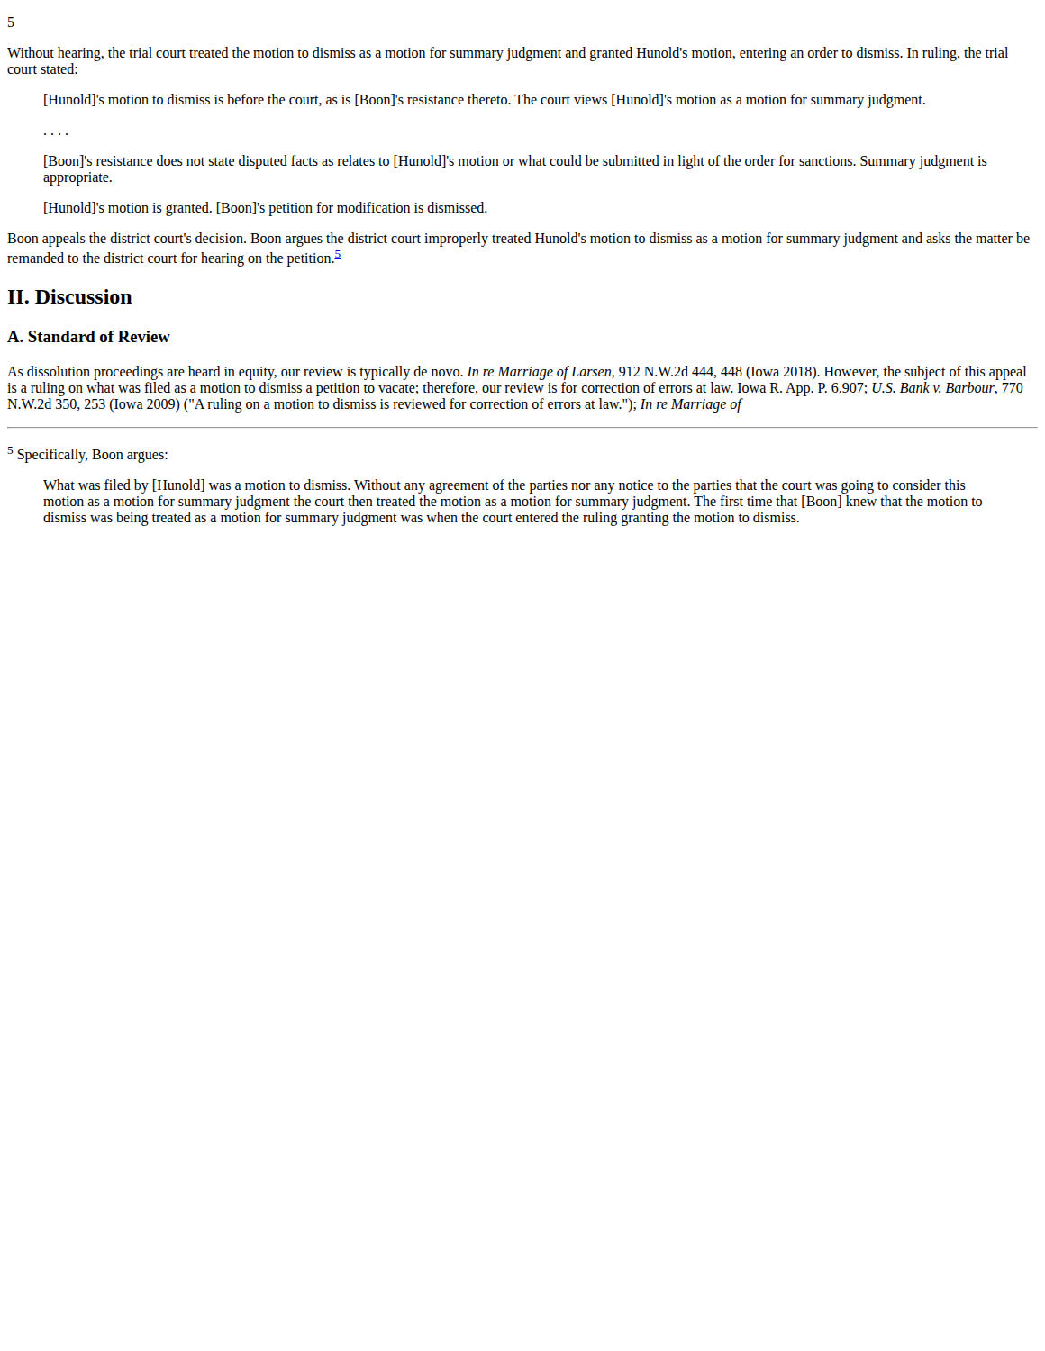5
Without hearing, the trial court treated the motion to dismiss as a motion for summary judgment and granted Hunold's motion, entering an order to dismiss. In ruling, the trial court stated:
[Hunold]'s motion to dismiss is before the court, as is [Boon]'s resistance thereto. The court views [Hunold]'s motion as a motion for summary judgment.
. . . .
[Boon]'s resistance does not state disputed facts as relates to [Hunold]'s motion or what could be submitted in light of the order for sanctions. Summary judgment is appropriate.
[Hunold]'s motion is granted. [Boon]'s petition for modification is dismissed.
Boon appeals the district court's decision. Boon argues the district court improperly treated Hunold's motion to dismiss as a motion for summary judgment and asks the matter be remanded to the district court for hearing on the petition.5
II. Discussion
A. Standard of Review
As dissolution proceedings are heard in equity, our review is typically de novo. In re Marriage of Larsen, 912 N.W.2d 444, 448 (Iowa 2018). However, the subject of this appeal is a ruling on what was filed as a motion to dismiss a petition to vacate; therefore, our review is for correction of errors at law. Iowa R. App. P. 6.907; U.S. Bank v. Barbour, 770 N.W.2d 350, 253 (Iowa 2009) ("A ruling on a motion to dismiss is reviewed for correction of errors at law."); In re Marriage of
5 Specifically, Boon argues:
What was filed by [Hunold] was a motion to dismiss. Without any agreement of the parties nor any notice to the parties that the court was going to consider this motion as a motion for summary judgment the court then treated the motion as a motion for summary judgment. The first time that [Boon] knew that the motion to dismiss was being treated as a motion for summary judgment was when the court entered the ruling granting the motion to dismiss.